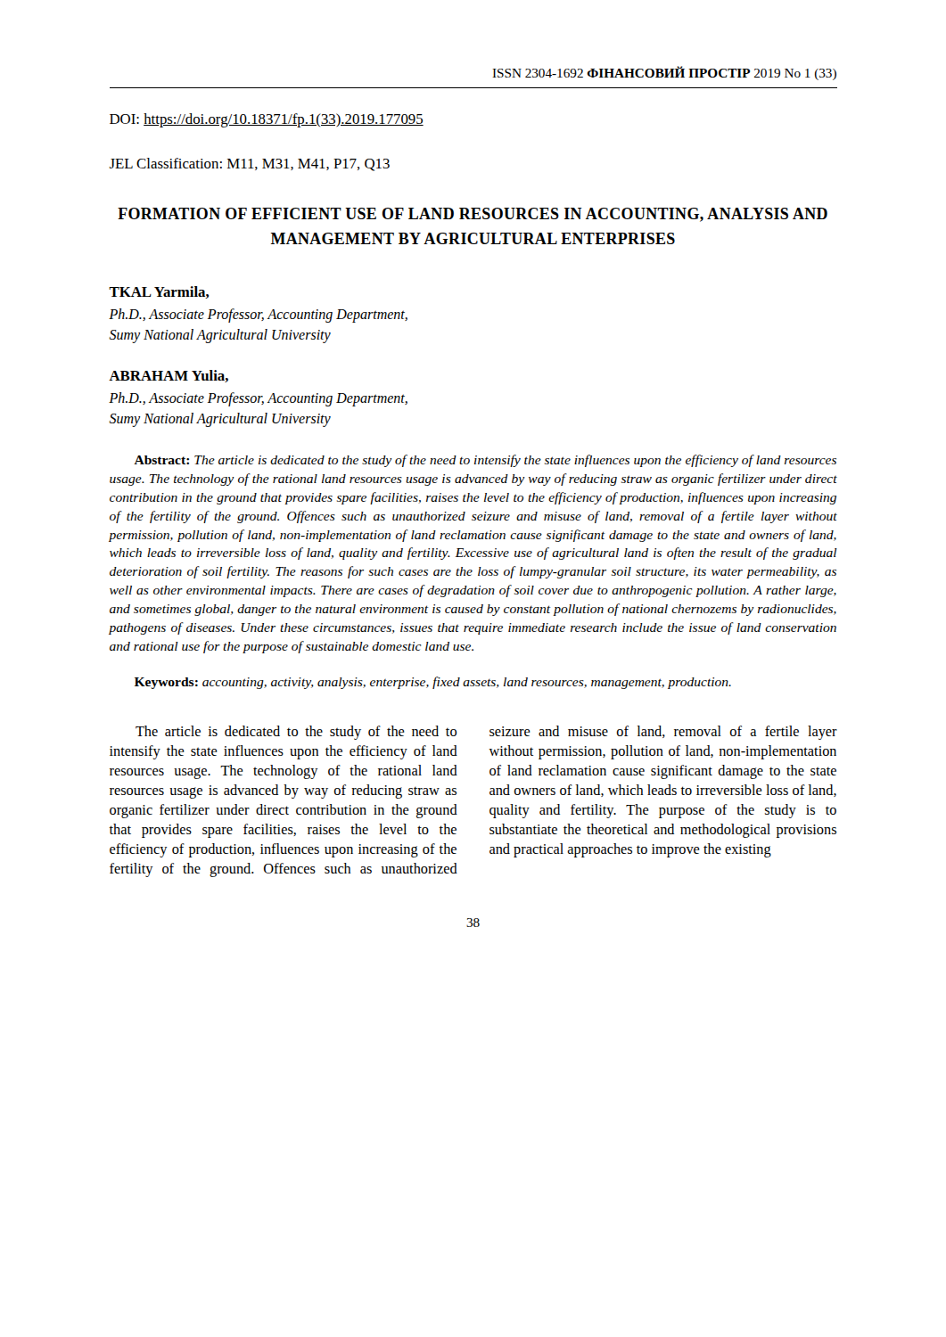ISSN 2304-1692 ФІНАНСОВИЙ ПРОСТІР 2019 No 1 (33)
DOI: https://doi.org/10.18371/fp.1(33).2019.177095
JEL Classification: M11, M31, M41, P17, Q13
Formation of Efficient Use of Land Resources in Accounting, Analysis and Management by Agricultural Enterprises
TKAL Yarmila,
Ph.D., Associate Professor, Accounting Department,
Sumy National Agricultural University
ABRAHAM Yulia,
Ph.D., Associate Professor, Accounting Department,
Sumy National Agricultural University
Abstract: The article is dedicated to the study of the need to intensify the state influences upon the efficiency of land resources usage. The technology of the rational land resources usage is advanced by way of reducing straw as organic fertilizer under direct contribution in the ground that provides spare facilities, raises the level to the efficiency of production, influences upon increasing of the fertility of the ground. Offences such as unauthorized seizure and misuse of land, removal of a fertile layer without permission, pollution of land, non-implementation of land reclamation cause significant damage to the state and owners of land, which leads to irreversible loss of land, quality and fertility. Excessive use of agricultural land is often the result of the gradual deterioration of soil fertility. The reasons for such cases are the loss of lumpy-granular soil structure, its water permeability, as well as other environmental impacts. There are cases of degradation of soil cover due to anthropogenic pollution. A rather large, and sometimes global, danger to the natural environment is caused by constant pollution of national chernozems by radionuclides, pathogens of diseases. Under these circumstances, issues that require immediate research include the issue of land conservation and rational use for the purpose of sustainable domestic land use.
Keywords: accounting, activity, analysis, enterprise, fixed assets, land resources, management, production.
The article is dedicated to the study of the need to intensify the state influences upon the efficiency of land resources usage. The technology of the rational land resources usage is advanced by way of reducing straw as organic fertilizer under direct contribution in the ground that provides spare facilities, raises the level to the efficiency of production, influences upon increasing of the fertility of the ground. Offences such as unauthorized seizure and misuse of land, removal of a fertile layer without permission, pollution of land, non-implementation of land reclamation cause significant damage to the state and owners of land, which leads to irreversible loss of land, quality and fertility. The purpose of the study is to substantiate the theoretical and methodological provisions and practical approaches to improve the existing
38